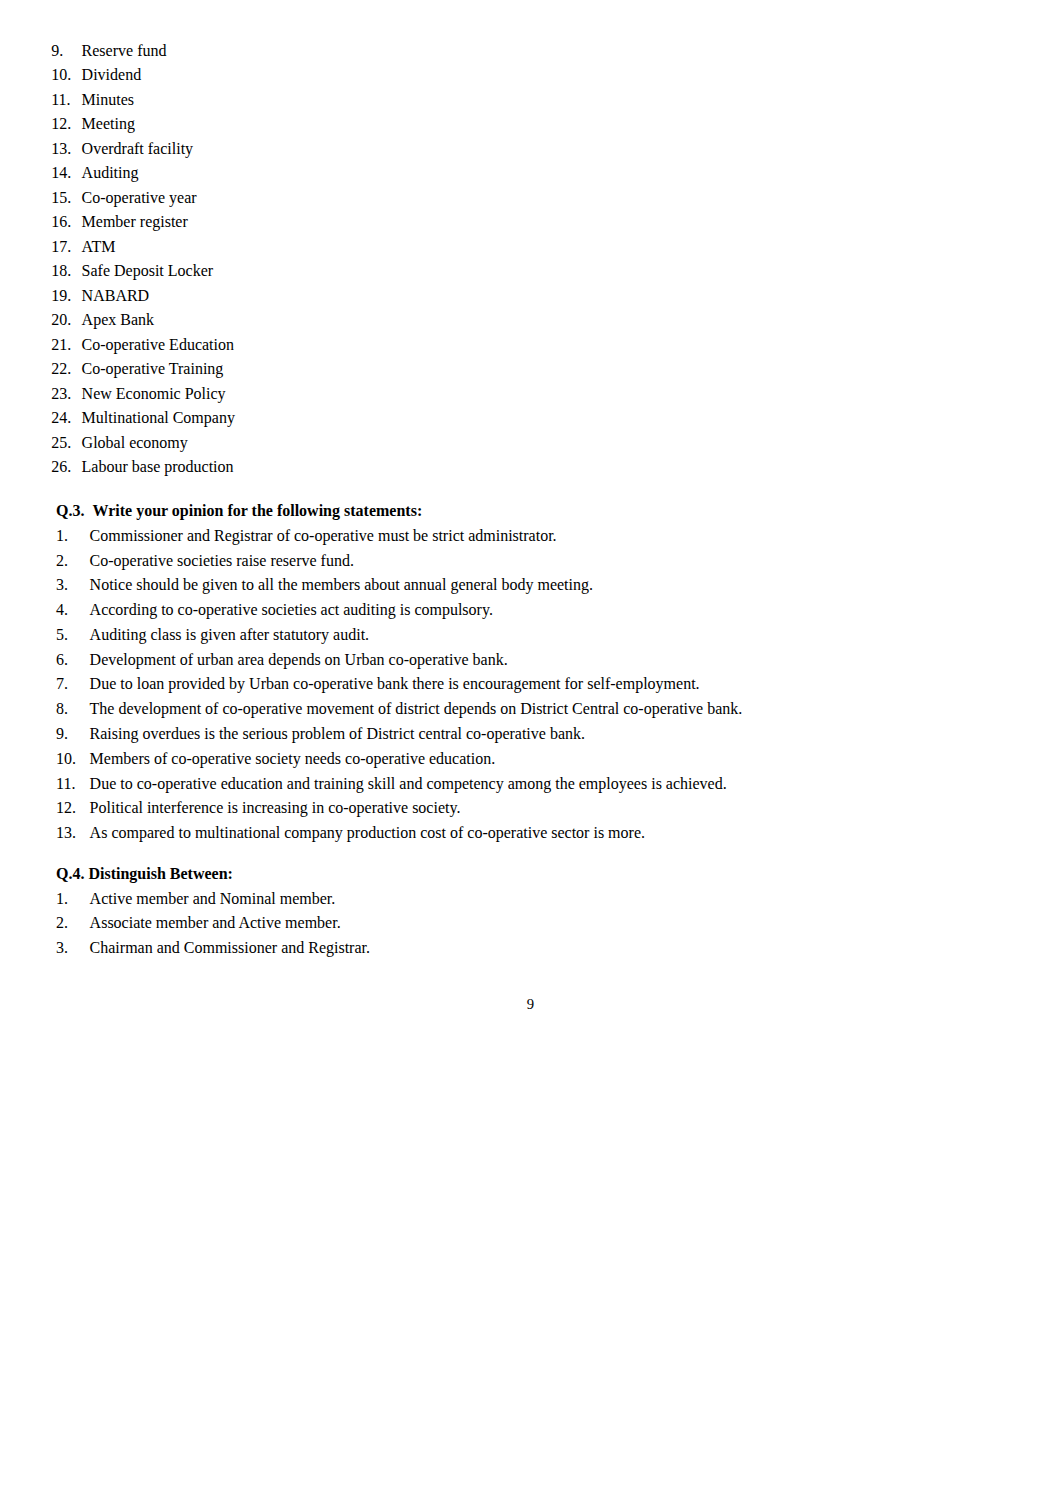Reserve fund
Dividend
Minutes
Meeting
Overdraft facility
Auditing
Co-operative year
Member register
ATM
Safe Deposit Locker
NABARD
Apex Bank
Co-operative Education
Co-operative Training
New Economic Policy
Multinational Company
Global economy
Labour base production
Q.3. Write your opinion for the following statements:
Commissioner and Registrar of co-operative must be strict administrator.
Co-operative societies raise reserve fund.
Notice should be given to all the members about annual general body meeting.
According to co-operative societies act auditing is compulsory.
Auditing class is given after statutory audit.
Development of urban area depends on Urban co-operative bank.
Due to loan provided by Urban co-operative bank there is encouragement for self-employment.
The development of co-operative movement of district depends on District Central co-operative bank.
Raising overdues is the serious problem of District central co-operative bank.
Members of co-operative society needs co-operative education.
Due to co-operative education and training skill and competency among the employees is achieved.
Political interference is increasing in co-operative society.
As compared to multinational company production cost of co-operative sector is more.
Q.4. Distinguish Between:
Active member and Nominal member.
Associate member and Active member.
Chairman and Commissioner and Registrar.
9